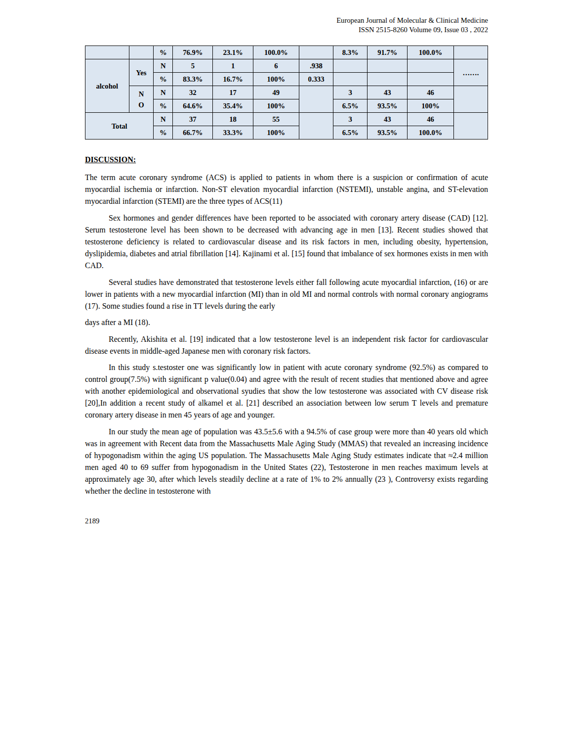European Journal of Molecular & Clinical Medicine
ISSN 2515-8260 Volume 09, Issue 03 , 2022
| | | % | 76.9% | 23.1% | 100.0% | | 8.3% | 91.7% | 100.0% | |
| alcohol | Yes | N | 5 | 1 | 6 | .938 | | | | ……. |
| % | 83.3% | 16.7% | 100% | 0.333 | | | |
| N O | N | 32 | 17 | 49 | | 3 | 43 | 46 | |
| % | 64.6% | 35.4% | 100% | 6.5% | 93.5% | 100% |
| Total | N | 37 | 18 | 55 | | 3 | 43 | 46 | |
| % | 66.7% | 33.3% | 100% | 6.5% | 93.5% | 100.0% |
DISCUSSION:
The term acute coronary syndrome (ACS) is applied to patients in whom there is a suspicion or confirmation of acute myocardial ischemia or infarction. Non-ST elevation myocardial infarction (NSTEMI), unstable angina, and ST-elevation myocardial infarction (STEMI) are the three types of ACS(11)
Sex hormones and gender differences have been reported to be associated with coronary artery disease (CAD) [12]. Serum testosterone level has been shown to be decreased with advancing age in men [13]. Recent studies showed that testosterone deficiency is related to cardiovascular disease and its risk factors in men, including obesity, hypertension, dyslipidemia, diabetes and atrial fibrillation [14]. Kajinami et al. [15] found that imbalance of sex hormones exists in men with CAD.
Several studies have demonstrated that testosterone levels either fall following acute myocardial infarction, (16) or are lower in patients with a new myocardial infarction (MI) than in old MI and normal controls with normal coronary angiograms (17). Some studies found a rise in TT levels during the early
days after a MI (18).
Recently, Akishita et al. [19] indicated that a low testosterone level is an independent risk factor for cardiovascular disease events in middle-aged Japanese men with coronary risk factors.
In this study s.testoster one was significantly low in patient with acute coronary syndrome (92.5%) as compared to control group(7.5%) with significant p value(0.04) and agree with the result of recent studies that mentioned above and agree with another epidemiological and observational syudies that show the low testosterone was associated with CV disease risk [20],In addition a recent study of alkamel et al. [21] described an association between low serum T levels and premature coronary artery disease in men 45 years of age and younger.
In our study the mean age of population was 43.5±5.6 with a 94.5% of case group were more than 40 years old which was in agreement with Recent data from the Massachusetts Male Aging Study (MMAS) that revealed an increasing incidence of hypogonadism within the aging US population. The Massachusetts Male Aging Study estimates indicate that ≈2.4 million men aged 40 to 69 suffer from hypogonadism in the United States (22), Testosterone in men reaches maximum levels at approximately age 30, after which levels steadily decline at a rate of 1% to 2% annually (23 ), Controversy exists regarding whether the decline in testosterone with
2189